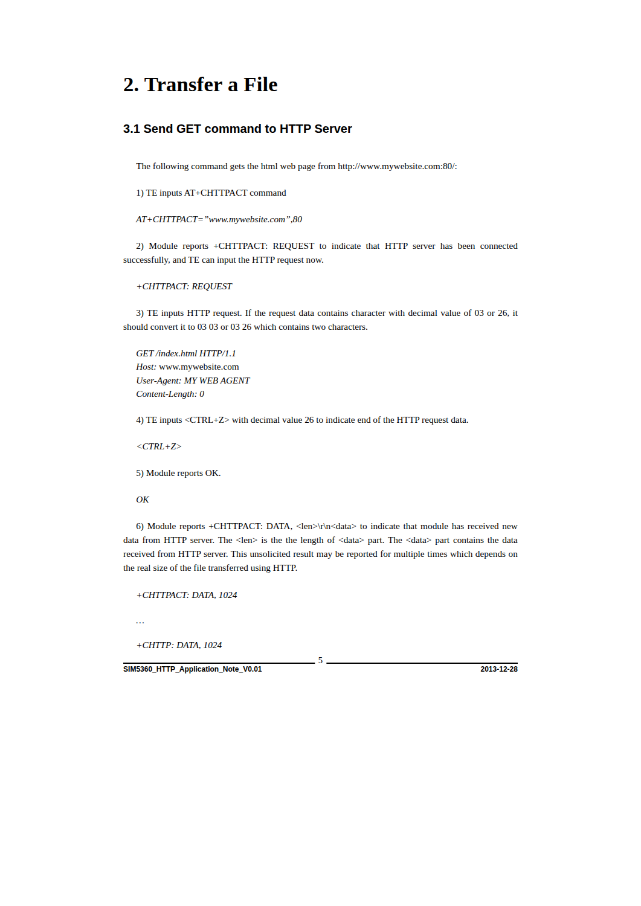2. Transfer a File
3.1 Send GET command to HTTP Server
The following command gets the html web page from http://www.mywebsite.com:80/:
1) TE inputs AT+CHTTPACT command
AT+CHTTPACT=”www.mywebsite.com”,80
2) Module reports +CHTTPACT: REQUEST to indicate that HTTP server has been connected successfully, and TE can input the HTTP request now.
+CHTTPACT: REQUEST
3) TE inputs HTTP request. If the request data contains character with decimal value of 03 or 26, it should convert it to 03 03 or 03 26 which contains two characters.
GET /index.html HTTP/1.1
Host: www.mywebsite.com
User-Agent: MY WEB AGENT
Content-Length: 0
4) TE inputs <CTRL+Z> with decimal value 26 to indicate end of the HTTP request data.
<CTRL+Z>
5) Module reports OK.
OK
6) Module reports +CHTTPACT: DATA, <len>\r\n<data> to indicate that module has received new data from HTTP server. The <len> is the the length of <data> part. The <data> part contains the data received from HTTP server. This unsolicited result may be reported for multiple times which depends on the real size of the file transferred using HTTP.
+CHTTPACT: DATA, 1024
…
+CHTTP: DATA, 1024
SIM5360_HTTP_Application_Note_V0.01 5 2013-12-28